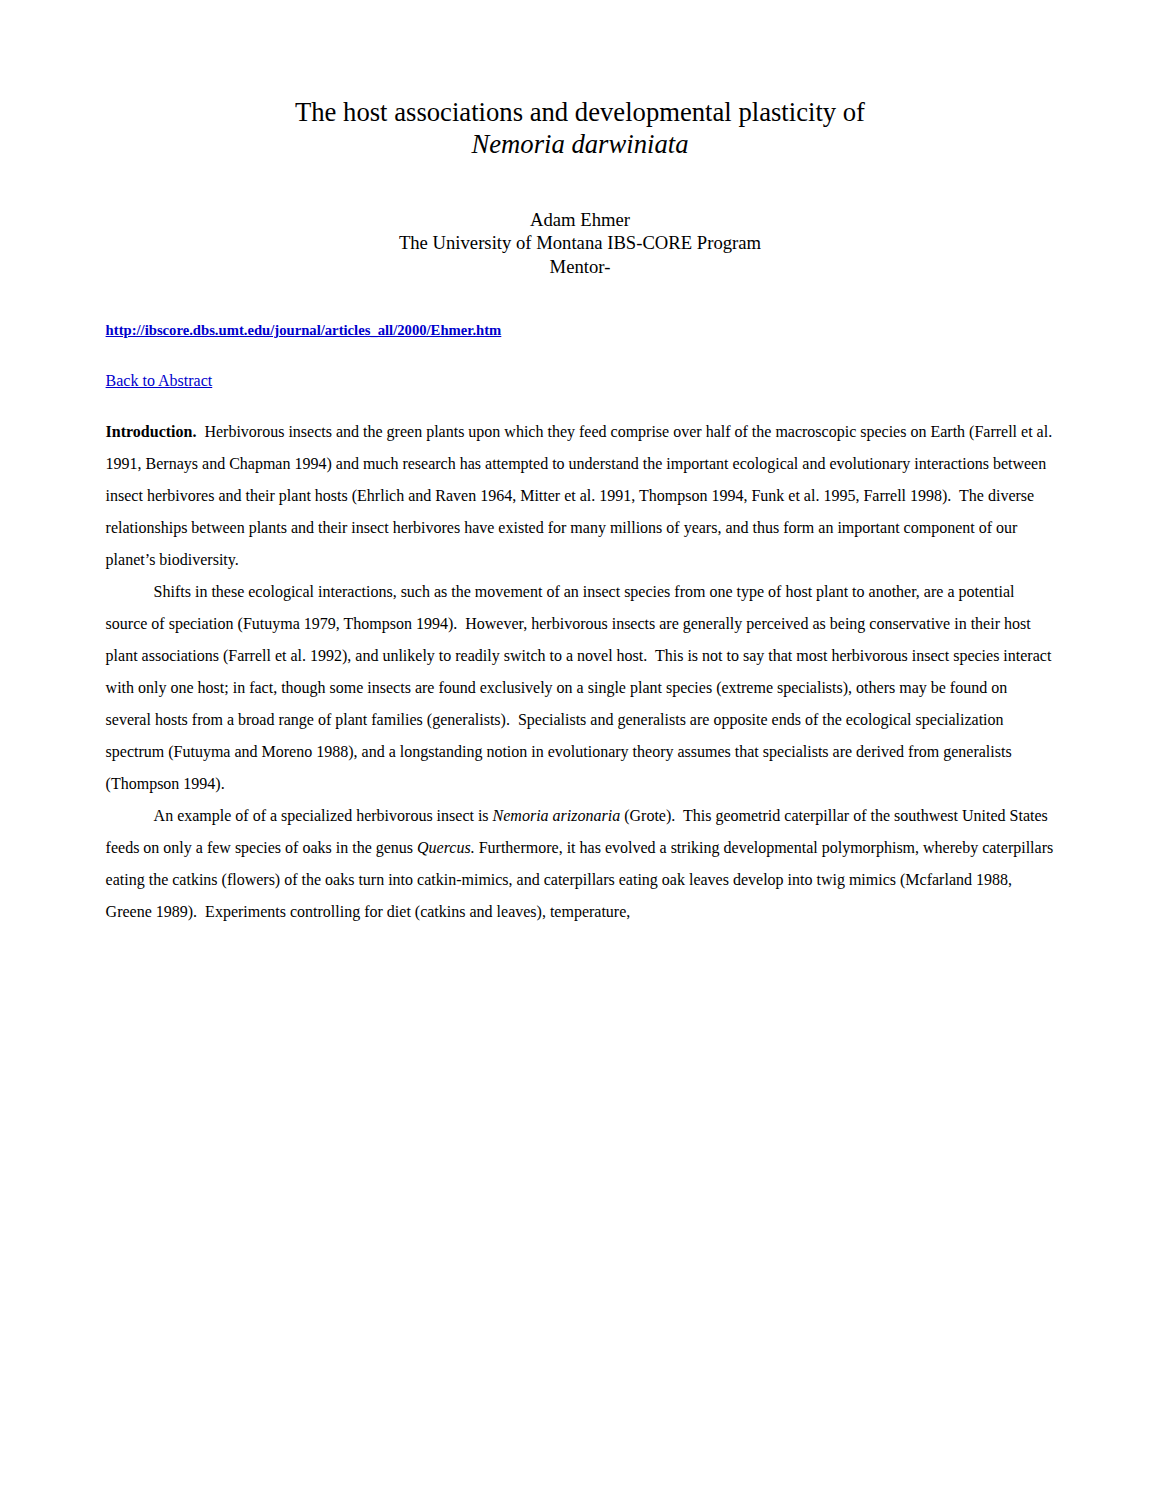The host associations and developmental plasticity of
Nemoria darwiniata
Adam Ehmer
The University of Montana IBS-CORE Program
Mentor-
http://ibscore.dbs.umt.edu/journal/articles_all/2000/Ehmer.htm
Back to Abstract
Introduction. Herbivorous insects and the green plants upon which they feed comprise over half of the macroscopic species on Earth (Farrell et al. 1991, Bernays and Chapman 1994) and much research has attempted to understand the important ecological and evolutionary interactions between insect herbivores and their plant hosts (Ehrlich and Raven 1964, Mitter et al. 1991, Thompson 1994, Funk et al. 1995, Farrell 1998). The diverse relationships between plants and their insect herbivores have existed for many millions of years, and thus form an important component of our planet’s biodiversity.
Shifts in these ecological interactions, such as the movement of an insect species from one type of host plant to another, are a potential source of speciation (Futuyma 1979, Thompson 1994). However, herbivorous insects are generally perceived as being conservative in their host plant associations (Farrell et al. 1992), and unlikely to readily switch to a novel host. This is not to say that most herbivorous insect species interact with only one host; in fact, though some insects are found exclusively on a single plant species (extreme specialists), others may be found on several hosts from a broad range of plant families (generalists). Specialists and generalists are opposite ends of the ecological specialization spectrum (Futuyma and Moreno 1988), and a longstanding notion in evolutionary theory assumes that specialists are derived from generalists (Thompson 1994).
An example of of a specialized herbivorous insect is Nemoria arizonaria (Grote). This geometrid caterpillar of the southwest United States feeds on only a few species of oaks in the genus Quercus. Furthermore, it has evolved a striking developmental polymorphism, whereby caterpillars eating the catkins (flowers) of the oaks turn into catkin-mimics, and caterpillars eating oak leaves develop into twig mimics (Mcfarland 1988, Greene 1989). Experiments controlling for diet (catkins and leaves), temperature,